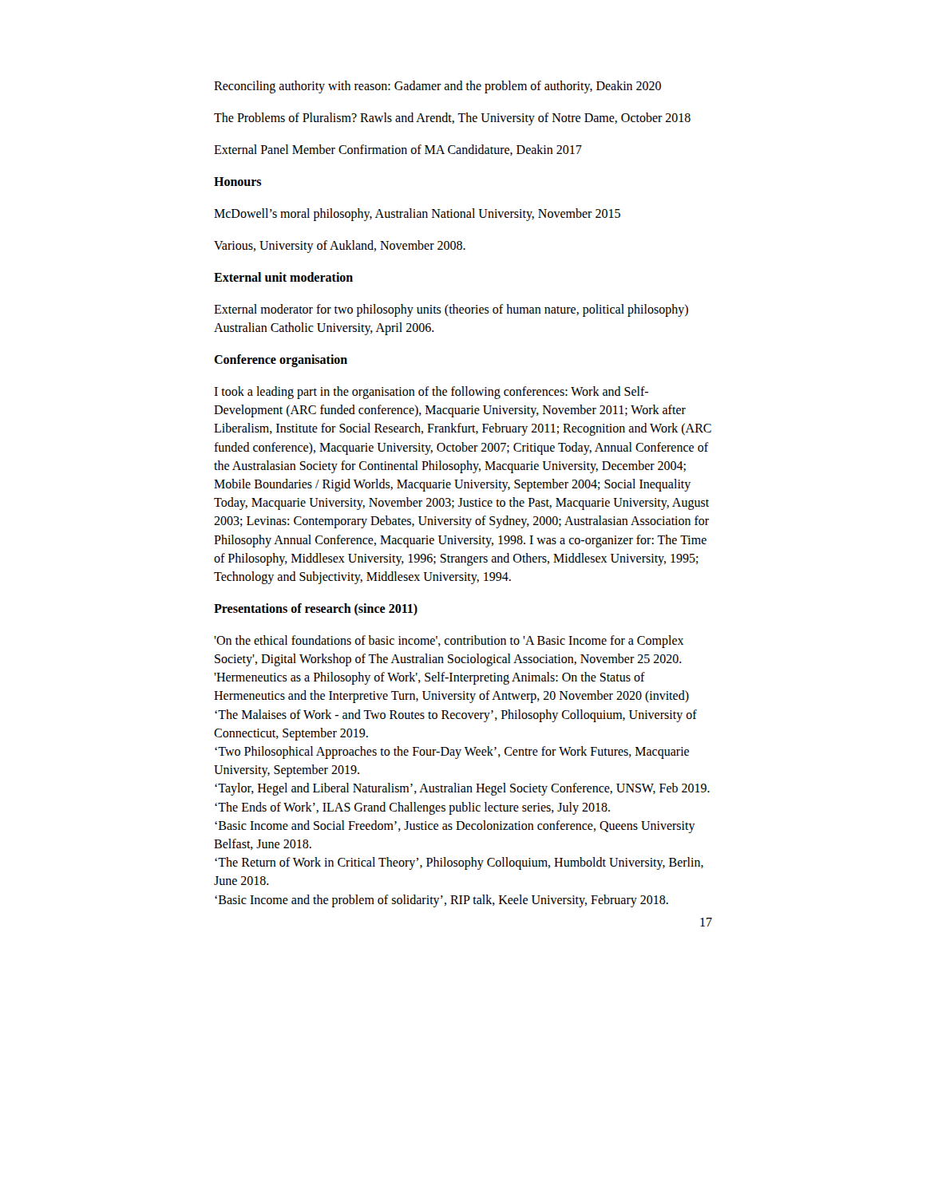Reconciling authority with reason: Gadamer and the problem of authority, Deakin 2020
The Problems of Pluralism? Rawls and Arendt, The University of Notre Dame, October 2018
External Panel Member Confirmation of MA Candidature, Deakin 2017
Honours
McDowell’s moral philosophy, Australian National University, November 2015
Various, University of Aukland, November 2008.
External unit moderation
External moderator for two philosophy units (theories of human nature, political philosophy) Australian Catholic University, April 2006.
Conference organisation
I took a leading part in the organisation of the following conferences: Work and Self-Development (ARC funded conference), Macquarie University, November 2011; Work after Liberalism, Institute for Social Research, Frankfurt, February 2011; Recognition and Work (ARC funded conference), Macquarie University, October 2007; Critique Today, Annual Conference of the Australasian Society for Continental Philosophy, Macquarie University, December 2004; Mobile Boundaries / Rigid Worlds, Macquarie University, September 2004; Social Inequality Today, Macquarie University, November 2003; Justice to the Past, Macquarie University, August 2003; Levinas: Contemporary Debates, University of Sydney, 2000; Australasian Association for Philosophy Annual Conference, Macquarie University, 1998. I was a co-organizer for: The Time of Philosophy, Middlesex University, 1996; Strangers and Others, Middlesex University, 1995; Technology and Subjectivity, Middlesex University, 1994.
Presentations of research (since 2011)
'On the ethical foundations of basic income', contribution to 'A Basic Income for a Complex Society', Digital Workshop of The Australian Sociological Association, November 25 2020.
'Hermeneutics as a Philosophy of Work', Self-Interpreting Animals: On the Status of Hermeneutics and the Interpretive Turn, University of Antwerp, 20 November 2020 (invited)
‘The Malaises of Work - and Two Routes to Recovery’, Philosophy Colloquium, University of Connecticut, September 2019.
‘Two Philosophical Approaches to the Four-Day Week’, Centre for Work Futures, Macquarie University, September 2019.
‘Taylor, Hegel and Liberal Naturalism’, Australian Hegel Society Conference, UNSW, Feb 2019.
‘The Ends of Work’, ILAS Grand Challenges public lecture series, July 2018.
‘Basic Income and Social Freedom’, Justice as Decolonization conference, Queens University Belfast, June 2018.
‘The Return of Work in Critical Theory’, Philosophy Colloquium, Humboldt University, Berlin, June 2018.
‘Basic Income and the problem of solidarity’, RIP talk, Keele University, February 2018.
17